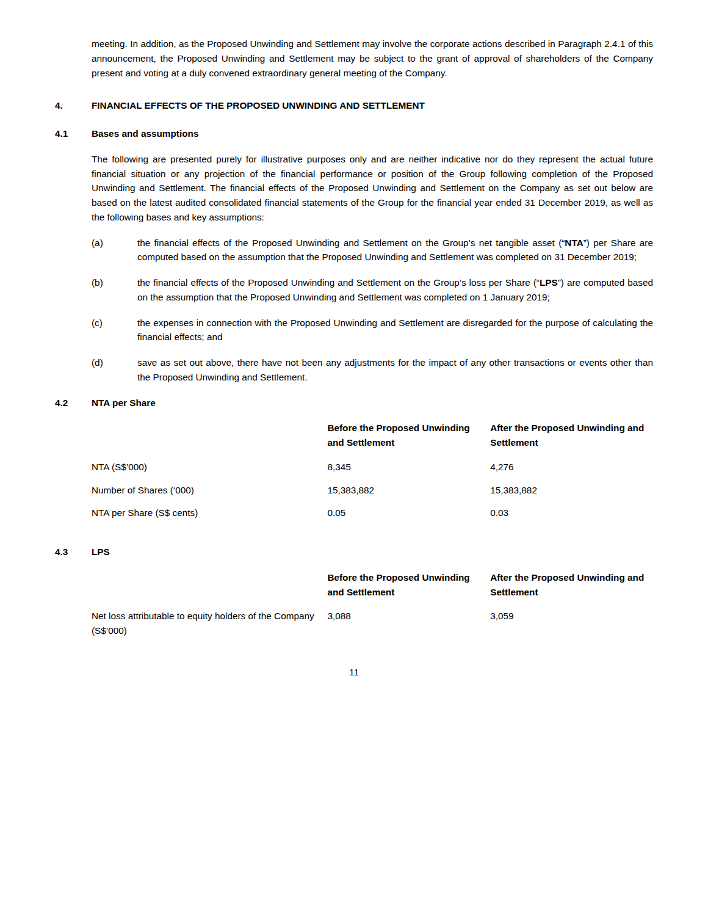meeting. In addition, as the Proposed Unwinding and Settlement may involve the corporate actions described in Paragraph 2.4.1 of this announcement, the Proposed Unwinding and Settlement may be subject to the grant of approval of shareholders of the Company present and voting at a duly convened extraordinary general meeting of the Company.
4. FINANCIAL EFFECTS OF THE PROPOSED UNWINDING AND SETTLEMENT
4.1 Bases and assumptions
The following are presented purely for illustrative purposes only and are neither indicative nor do they represent the actual future financial situation or any projection of the financial performance or position of the Group following completion of the Proposed Unwinding and Settlement. The financial effects of the Proposed Unwinding and Settlement on the Company as set out below are based on the latest audited consolidated financial statements of the Group for the financial year ended 31 December 2019, as well as the following bases and key assumptions:
(a) the financial effects of the Proposed Unwinding and Settlement on the Group’s net tangible asset (“NTA”) per Share are computed based on the assumption that the Proposed Unwinding and Settlement was completed on 31 December 2019;
(b) the financial effects of the Proposed Unwinding and Settlement on the Group’s loss per Share (“LPS”) are computed based on the assumption that the Proposed Unwinding and Settlement was completed on 1 January 2019;
(c) the expenses in connection with the Proposed Unwinding and Settlement are disregarded for the purpose of calculating the financial effects; and
(d) save as set out above, there have not been any adjustments for the impact of any other transactions or events other than the Proposed Unwinding and Settlement.
4.2 NTA per Share
| | Before the Proposed Unwinding and Settlement | After the Proposed Unwinding and Settlement |
| --- | --- | --- |
| NTA (S$’000) | 8,345 | 4,276 |
| Number of Shares (‘000) | 15,383,882 | 15,383,882 |
| NTA per Share (S$ cents) | 0.05 | 0.03 |
4.3 LPS
| | Before the Proposed Unwinding and Settlement | After the Proposed Unwinding and Settlement |
| --- | --- | --- |
| Net loss attributable to equity holders of the Company (S$’000) | 3,088 | 3,059 |
11